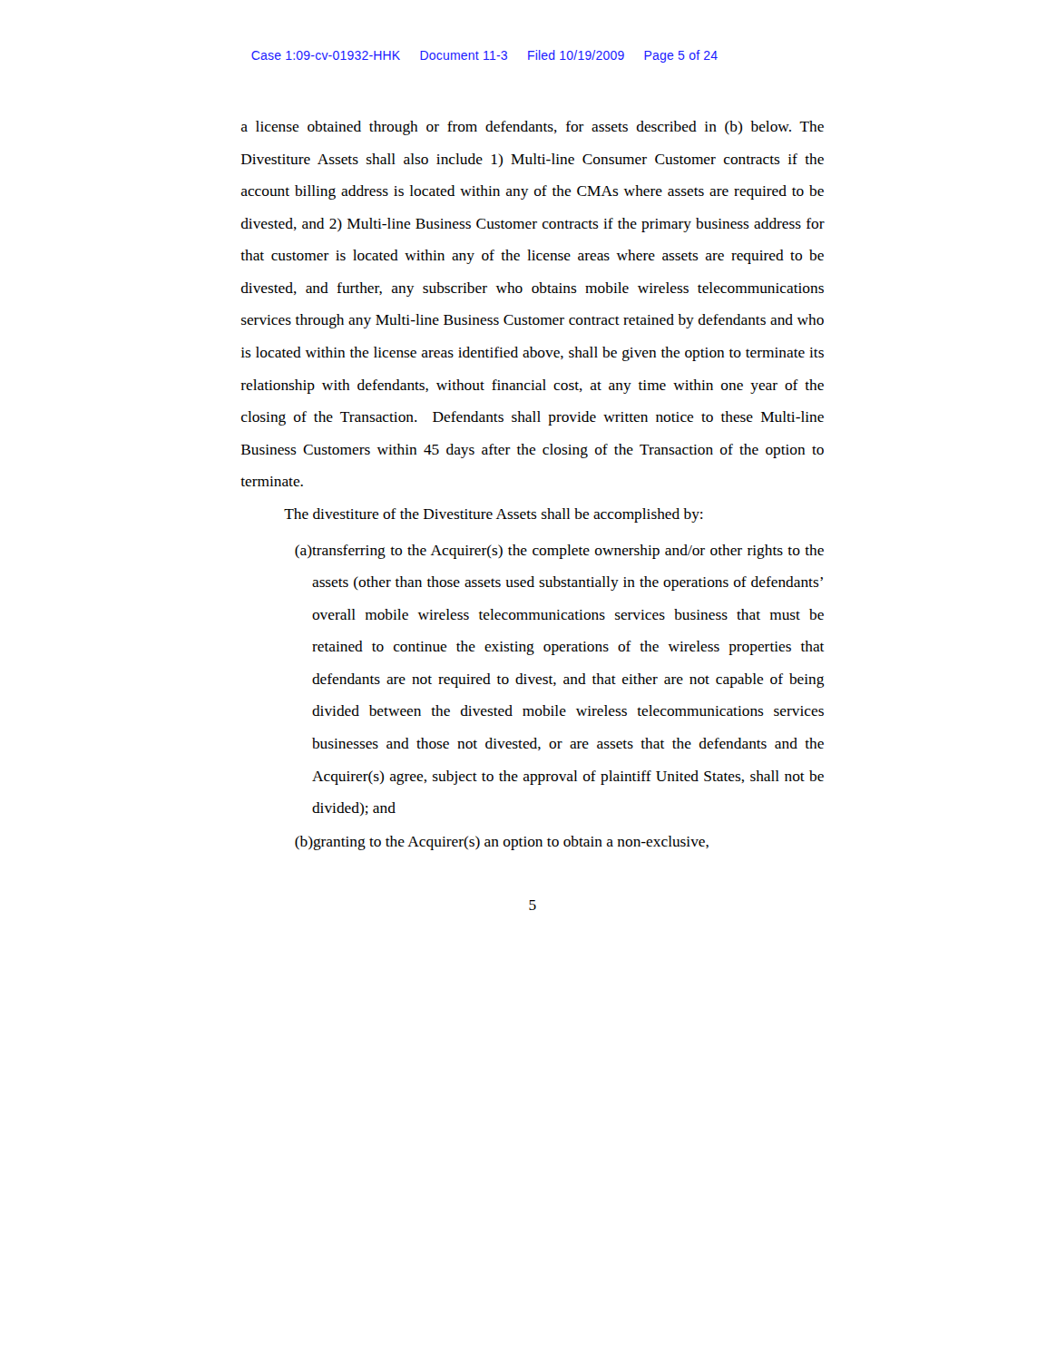Case 1:09-cv-01932-HHK Document 11-3 Filed 10/19/2009 Page 5 of 24
a license obtained through or from defendants, for assets described in (b) below. The Divestiture Assets shall also include 1) Multi-line Consumer Customer contracts if the account billing address is located within any of the CMAs where assets are required to be divested, and 2) Multi-line Business Customer contracts if the primary business address for that customer is located within any of the license areas where assets are required to be divested, and further, any subscriber who obtains mobile wireless telecommunications services through any Multi-line Business Customer contract retained by defendants and who is located within the license areas identified above, shall be given the option to terminate its relationship with defendants, without financial cost, at any time within one year of the closing of the Transaction. Defendants shall provide written notice to these Multi-line Business Customers within 45 days after the closing of the Transaction of the option to terminate.
The divestiture of the Divestiture Assets shall be accomplished by:
(a)
transferring to the Acquirer(s) the complete ownership and/or other rights to the assets (other than those assets used substantially in the operations of defendants’ overall mobile wireless telecommunications services business that must be retained to continue the existing operations of the wireless properties that defendants are not required to divest, and that either are not capable of being divided between the divested mobile wireless telecommunications services businesses and those not divested, or are assets that the defendants and the Acquirer(s) agree, subject to the approval of plaintiff United States, shall not be divided); and
(b)
granting to the Acquirer(s) an option to obtain a non-exclusive,
5